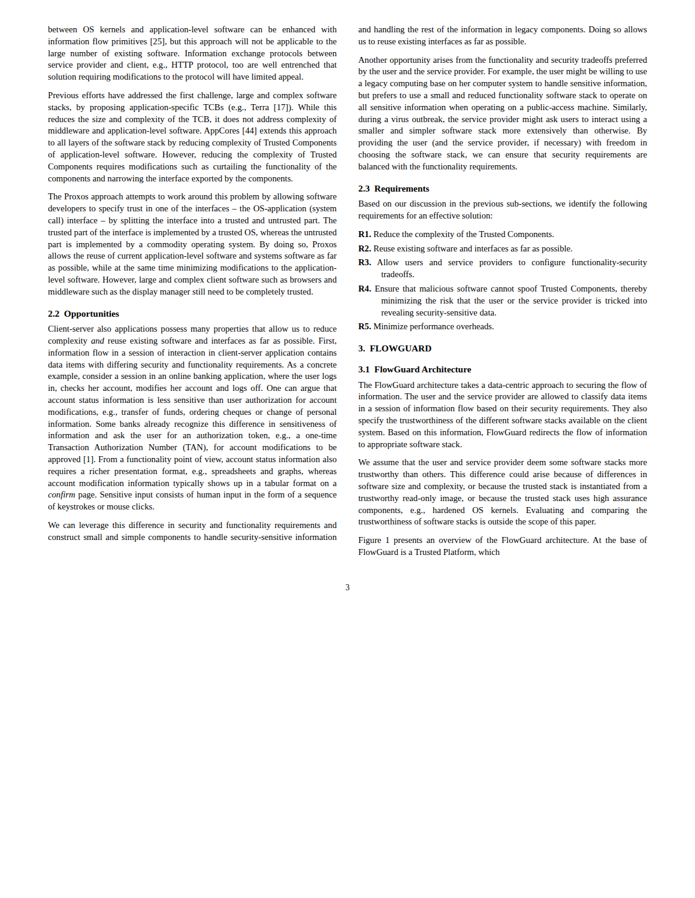between OS kernels and application-level software can be enhanced with information flow primitives [25], but this approach will not be applicable to the large number of existing software. Information exchange protocols between service provider and client, e.g., HTTP protocol, too are well entrenched that solution requiring modifications to the protocol will have limited appeal.
Previous efforts have addressed the first challenge, large and complex software stacks, by proposing application-specific TCBs (e.g., Terra [17]). While this reduces the size and complexity of the TCB, it does not address complexity of middleware and application-level software. AppCores [44] extends this approach to all layers of the software stack by reducing complexity of Trusted Components of application-level software. However, reducing the complexity of Trusted Components requires modifications such as curtailing the functionality of the components and narrowing the interface exported by the components.
The Proxos approach attempts to work around this problem by allowing software developers to specify trust in one of the interfaces – the OS-application (system call) interface – by splitting the interface into a trusted and untrusted part. The trusted part of the interface is implemented by a trusted OS, whereas the untrusted part is implemented by a commodity operating system. By doing so, Proxos allows the reuse of current application-level software and systems software as far as possible, while at the same time minimizing modifications to the application-level software. However, large and complex client software such as browsers and middleware such as the display manager still need to be completely trusted.
2.2 Opportunities
Client-server also applications possess many properties that allow us to reduce complexity and reuse existing software and interfaces as far as possible. First, information flow in a session of interaction in client-server application contains data items with differing security and functionality requirements. As a concrete example, consider a session in an online banking application, where the user logs in, checks her account, modifies her account and logs off. One can argue that account status information is less sensitive than user authorization for account modifications, e.g., transfer of funds, ordering cheques or change of personal information. Some banks already recognize this difference in sensitiveness of information and ask the user for an authorization token, e.g., a one-time Transaction Authorization Number (TAN), for account modifications to be approved [1]. From a functionality point of view, account status information also requires a richer presentation format, e.g., spreadsheets and graphs, whereas account modification information typically shows up in a tabular format on a confirm page. Sensitive input consists of human input in the form of a sequence of keystrokes or mouse clicks.
We can leverage this difference in security and functionality requirements and construct small and simple components to handle security-sensitive information and handling the rest of the information in legacy components. Doing so allows us to reuse existing interfaces as far as possible.
Another opportunity arises from the functionality and security tradeoffs preferred by the user and the service provider. For example, the user might be willing to use a legacy computing base on her computer system to handle sensitive information, but prefers to use a small and reduced functionality software stack to operate on all sensitive information when operating on a public-access machine. Similarly, during a virus outbreak, the service provider might ask users to interact using a smaller and simpler software stack more extensively than otherwise. By providing the user (and the service provider, if necessary) with freedom in choosing the software stack, we can ensure that security requirements are balanced with the functionality requirements.
2.3 Requirements
Based on our discussion in the previous sub-sections, we identify the following requirements for an effective solution:
R1. Reduce the complexity of the Trusted Components.
R2. Reuse existing software and interfaces as far as possible.
R3. Allow users and service providers to configure functionality-security tradeoffs.
R4. Ensure that malicious software cannot spoof Trusted Components, thereby minimizing the risk that the user or the service provider is tricked into revealing security-sensitive data.
R5. Minimize performance overheads.
3. FLOWGUARD
3.1 FlowGuard Architecture
The FlowGuard architecture takes a data-centric approach to securing the flow of information. The user and the service provider are allowed to classify data items in a session of information flow based on their security requirements. They also specify the trustworthiness of the different software stacks available on the client system. Based on this information, FlowGuard redirects the flow of information to appropriate software stack.
We assume that the user and service provider deem some software stacks more trustworthy than others. This difference could arise because of differences in software size and complexity, or because the trusted stack is instantiated from a trustworthy read-only image, or because the trusted stack uses high assurance components, e.g., hardened OS kernels. Evaluating and comparing the trustworthiness of software stacks is outside the scope of this paper.
Figure 1 presents an overview of the FlowGuard architecture. At the base of FlowGuard is a Trusted Platform, which
3